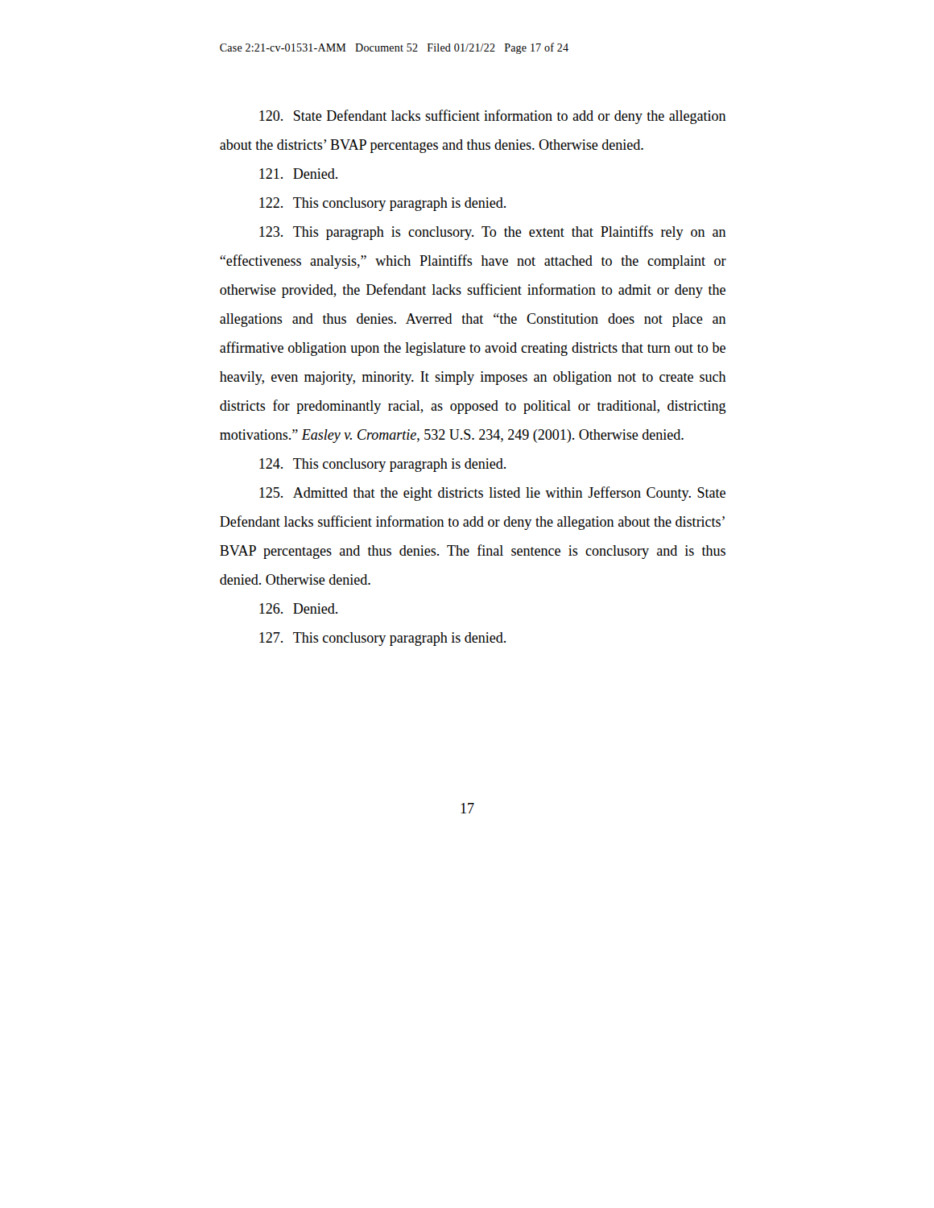Case 2:21-cv-01531-AMM Document 52 Filed 01/21/22 Page 17 of 24
120. State Defendant lacks sufficient information to add or deny the allegation about the districts’ BVAP percentages and thus denies. Otherwise denied.
121. Denied.
122. This conclusory paragraph is denied.
123. This paragraph is conclusory. To the extent that Plaintiffs rely on an “effectiveness analysis,” which Plaintiffs have not attached to the complaint or otherwise provided, the Defendant lacks sufficient information to admit or deny the allegations and thus denies. Averred that “the Constitution does not place an affirmative obligation upon the legislature to avoid creating districts that turn out to be heavily, even majority, minority. It simply imposes an obligation not to create such districts for predominantly racial, as opposed to political or traditional, districting motivations.” Easley v. Cromartie, 532 U.S. 234, 249 (2001). Otherwise denied.
124. This conclusory paragraph is denied.
125. Admitted that the eight districts listed lie within Jefferson County. State Defendant lacks sufficient information to add or deny the allegation about the districts’ BVAP percentages and thus denies. The final sentence is conclusory and is thus denied. Otherwise denied.
126. Denied.
127. This conclusory paragraph is denied.
17